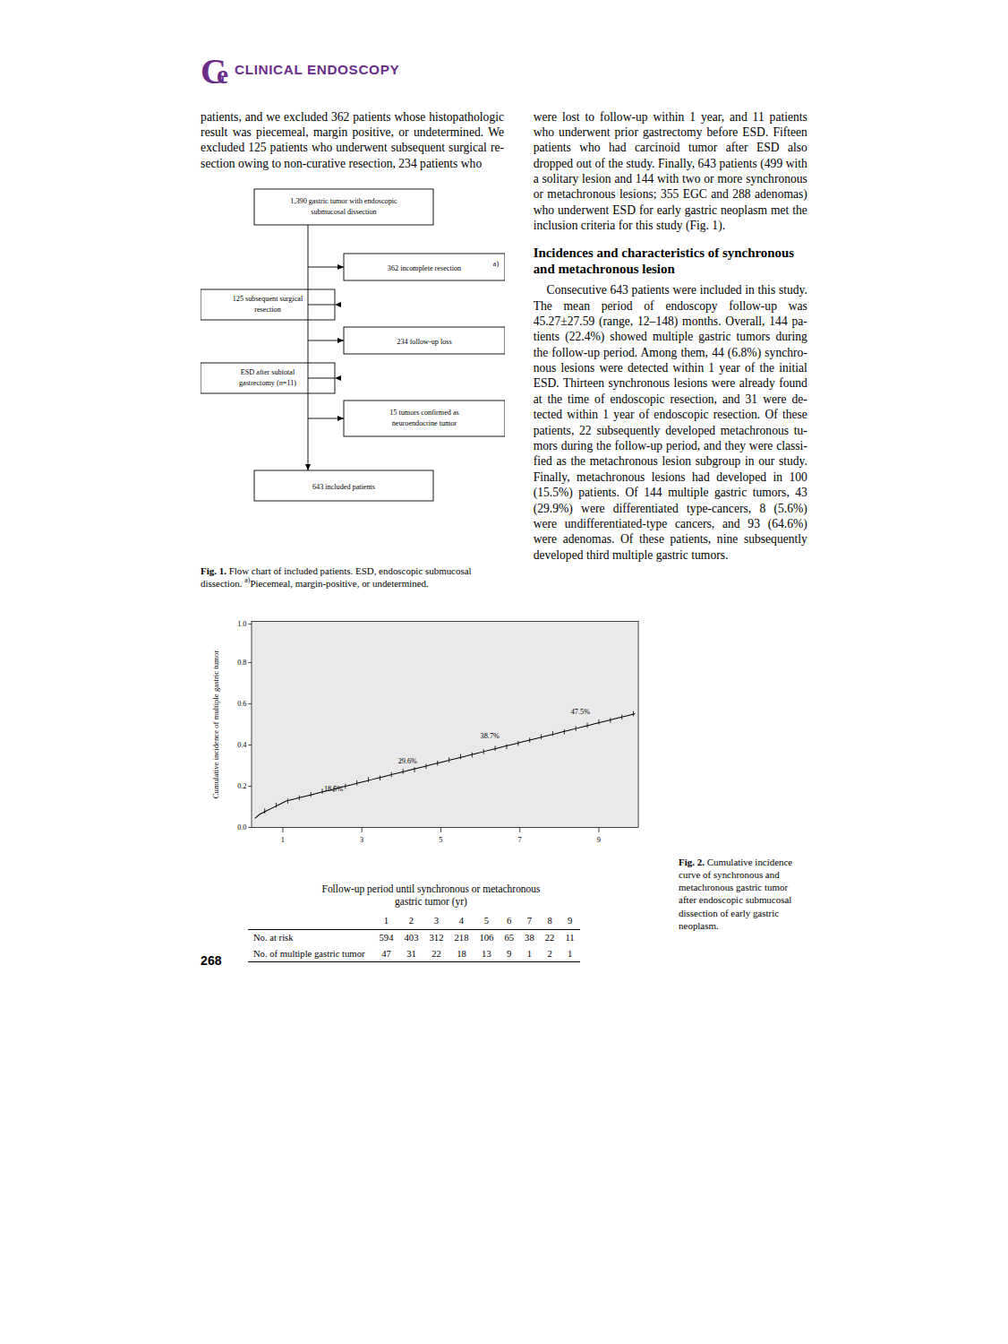Ce
CLINICAL ENDOSCOPY
patients, and we excluded 362 patients whose histopathologic result was piecemeal, margin positive, or undetermined. We excluded 125 patients who underwent subsequent surgical resection owing to non-curative resection, 234 patients who
1,390 gastric tumor with endoscopic submucosal dissection 362 incomplete resection a) 234 follow-up loss 15 tumors confirmed as neuroendocrine tumor 125 subsequent surgical resection ESD after subtotal gastrectomy (n=11) 643 included patients
Fig. 1. Flow chart of included patients. ESD, endoscopic submucosal dissection. a)Piecemeal, margin-positive, or undetermined.
were lost to follow-up within 1 year, and 11 patients who underwent prior gastrectomy before ESD. Fifteen patients who had carcinoid tumor after ESD also dropped out of the study. Finally, 643 patients (499 with a solitary lesion and 144 with two or more synchronous or metachronous lesions; 355 EGC and 288 adenomas) who underwent ESD for early gastric neoplasm met the inclusion criteria for this study (Fig. 1).
Incidences and characteristics of synchronous and metachronous lesion
Consecutive 643 patients were included in this study. The mean period of endoscopy follow-up was 45.27±27.59 (range, 12–148) months. Overall, 144 patients (22.4%) showed multiple gastric tumors during the follow-up period. Among them, 44 (6.8%) synchronous lesions were detected within 1 year of the initial ESD. Thirteen synchronous lesions were already found at the time of endoscopic resection, and 31 were detected within 1 year of endoscopic resection. Of these patients, 22 subsequently developed metachronous tumors during the follow-up period, and they were classified as the metachronous lesion subgroup in our study. Finally, metachronous lesions had developed in 100 (15.5%) patients. Of 144 multiple gastric tumors, 43 (29.9%) were differentiated type-cancers, 8 (5.6%) were undifferentiated-type cancers, and 93 (64.6%) were adenomas. Of these patients, nine subsequently developed third multiple gastric tumors.
0.0 0.2 0.4 0.6 0.8 1.0 Cumulative incidence of multiple gastric tumor 1 3 5 7 9 18.5% 29.6% 38.7% 47.5%
Follow-up period until synchronous or metachronous
gastric tumor (yr)
| | 1 | 2 | 3 | 4 | 5 | 6 | 7 | 8 | 9 |
| No. at risk | 594 | 403 | 312 | 218 | 106 | 65 | 38 | 22 | 11 |
| No. of multiple gastric tumor | 47 | 31 | 22 | 18 | 13 | 9 | 1 | 2 | 1 |
Fig. 2. Cumulative incidence curve of synchronous and metachronous gastric tumor after endoscopic submucosal dissection of early gastric neoplasm.
268